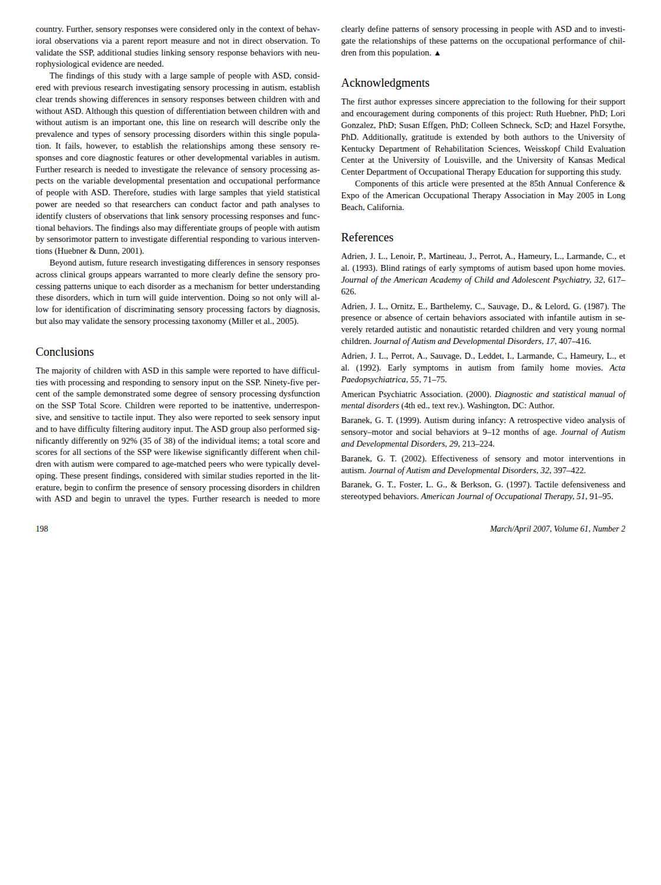country. Further, sensory responses were considered only in the context of behavioral observations via a parent report measure and not in direct observation. To validate the SSP, additional studies linking sensory response behaviors with neurophysiological evidence are needed.
The findings of this study with a large sample of people with ASD, considered with previous research investigating sensory processing in autism, establish clear trends showing differences in sensory responses between children with and without ASD. Although this question of differentiation between children with and without autism is an important one, this line on research will describe only the prevalence and types of sensory processing disorders within this single population. It fails, however, to establish the relationships among these sensory responses and core diagnostic features or other developmental variables in autism. Further research is needed to investigate the relevance of sensory processing aspects on the variable developmental presentation and occupational performance of people with ASD. Therefore, studies with large samples that yield statistical power are needed so that researchers can conduct factor and path analyses to identify clusters of observations that link sensory processing responses and functional behaviors. The findings also may differentiate groups of people with autism by sensorimotor pattern to investigate differential responding to various interventions (Huebner & Dunn, 2001).
Beyond autism, future research investigating differences in sensory responses across clinical groups appears warranted to more clearly define the sensory processing patterns unique to each disorder as a mechanism for better understanding these disorders, which in turn will guide intervention. Doing so not only will allow for identification of discriminating sensory processing factors by diagnosis, but also may validate the sensory processing taxonomy (Miller et al., 2005).
Conclusions
The majority of children with ASD in this sample were reported to have difficulties with processing and responding to sensory input on the SSP. Ninety-five percent of the sample demonstrated some degree of sensory processing dysfunction on the SSP Total Score. Children were reported to be inattentive, underresponsive, and sensitive to tactile input. They also were reported to seek sensory input and to have difficulty filtering auditory input. The ASD group also performed significantly differently on 92% (35 of 38) of the individual items; a total score and scores for all sections of the SSP were likewise significantly different when children with autism were compared to age-matched peers who were typically developing. These present findings, considered with similar studies reported in the literature, begin to confirm the presence of sensory processing disorders in children with ASD and begin to unravel the types. Further research is needed to more clearly define patterns of sensory processing in people with ASD and to investigate the relationships of these patterns on the occupational performance of children from this population. ▲
Acknowledgments
The first author expresses sincere appreciation to the following for their support and encouragement during components of this project: Ruth Huebner, PhD; Lori Gonzalez, PhD; Susan Effgen, PhD; Colleen Schneck, ScD; and Hazel Forsythe, PhD. Additionally, gratitude is extended by both authors to the University of Kentucky Department of Rehabilitation Sciences, Weisskopf Child Evaluation Center at the University of Louisville, and the University of Kansas Medical Center Department of Occupational Therapy Education for supporting this study.
Components of this article were presented at the 85th Annual Conference & Expo of the American Occupational Therapy Association in May 2005 in Long Beach, California.
References
Adrien, J. L., Lenoir, P., Martineau, J., Perrot, A., Hameury, L., Larmande, C., et al. (1993). Blind ratings of early symptoms of autism based upon home movies. Journal of the American Academy of Child and Adolescent Psychiatry, 32, 617–626.
Adrien, J. L., Ornitz, E., Barthelemy, C., Sauvage, D., & Lelord, G. (1987). The presence or absence of certain behaviors associated with infantile autism in severely retarded autistic and nonautistic retarded children and very young normal children. Journal of Autism and Developmental Disorders, 17, 407–416.
Adrien, J. L., Perrot, A., Sauvage, D., Leddet, I., Larmande, C., Hameury, L., et al. (1992). Early symptoms in autism from family home movies. Acta Paedopsychiatrica, 55, 71–75.
American Psychiatric Association. (2000). Diagnostic and statistical manual of mental disorders (4th ed., text rev.). Washington, DC: Author.
Baranek, G. T. (1999). Autism during infancy: A retrospective video analysis of sensory–motor and social behaviors at 9–12 months of age. Journal of Autism and Developmental Disorders, 29, 213–224.
Baranek, G. T. (2002). Effectiveness of sensory and motor interventions in autism. Journal of Autism and Developmental Disorders, 32, 397–422.
Baranek, G. T., Foster, L. G., & Berkson, G. (1997). Tactile defensiveness and stereotyped behaviors. American Journal of Occupational Therapy, 51, 91–95.
198 March/April 2007, Volume 61, Number 2